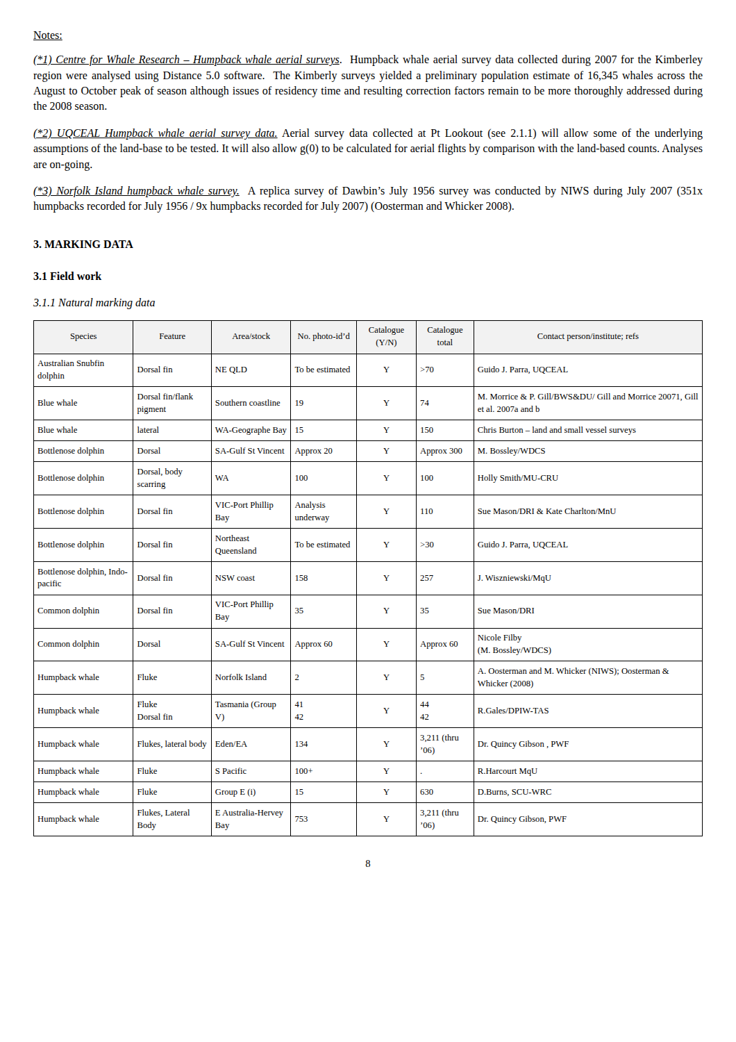Notes:
(*1) Centre for Whale Research – Humpback whale aerial surveys. Humpback whale aerial survey data collected during 2007 for the Kimberley region were analysed using Distance 5.0 software. The Kimberly surveys yielded a preliminary population estimate of 16,345 whales across the August to October peak of season although issues of residency time and resulting correction factors remain to be more thoroughly addressed during the 2008 season.
(*2) UQCEAL Humpback whale aerial survey data. Aerial survey data collected at Pt Lookout (see 2.1.1) will allow some of the underlying assumptions of the land-base to be tested. It will also allow g(0) to be calculated for aerial flights by comparison with the land-based counts. Analyses are on-going.
(*3) Norfolk Island humpback whale survey. A replica survey of Dawbin’s July 1956 survey was conducted by NIWS during July 2007 (351x humpbacks recorded for July 1956 / 9x humpbacks recorded for July 2007) (Oosterman and Whicker 2008).
3. MARKING DATA
3.1 Field work
3.1.1 Natural marking data
| Species | Feature | Area/stock | No. photo-id’d | Catalogue (Y/N) | Catalogue total | Contact person/institute; refs |
| --- | --- | --- | --- | --- | --- | --- |
| Australian Snubfin dolphin | Dorsal fin | NE QLD | To be estimated | Y | >70 | Guido J. Parra, UQCEAL |
| Blue whale | Dorsal fin/flank pigment | Southern coastline | 19 | Y | 74 | M. Morrice & P. Gill/BWS&DU/ Gill and Morrice 20071, Gill et al. 2007a and b |
| Blue whale | lateral | WA-Geographe Bay | 15 | Y | 150 | Chris Burton – land and small vessel surveys |
| Bottlenose dolphin | Dorsal | SA-Gulf St Vincent | Approx 20 | Y | Approx 300 | M. Bossley/WDCS |
| Bottlenose dolphin | Dorsal, body scarring | WA | 100 | Y | 100 | Holly Smith/MU-CRU |
| Bottlenose dolphin | Dorsal fin | VIC-Port Phillip Bay | Analysis underway | Y | 110 | Sue Mason/DRI & Kate Charlton/MnU |
| Bottlenose dolphin | Dorsal fin | Northeast Queensland | To be estimated | Y | >30 | Guido J. Parra, UQCEAL |
| Bottlenose dolphin, Indo-pacific | Dorsal fin | NSW coast | 158 | Y | 257 | J. Wiszniewski/MqU |
| Common dolphin | Dorsal fin | VIC-Port Phillip Bay | 35 | Y | 35 | Sue Mason/DRI |
| Common dolphin | Dorsal | SA-Gulf St Vincent | Approx 60 | Y | Approx 60 | Nicole Filby (M. Bossley/WDCS) |
| Humpback whale | Fluke | Norfolk Island | 2 | Y | 5 | A. Oosterman and M. Whicker (NIWS); Oosterman & Whicker (2008) |
| Humpback whale | Fluke Dorsal fin | Tasmania (Group V) | 41 42 | Y | 44 42 | R.Gales/DPIW-TAS |
| Humpback whale | Flukes, lateral body | Eden/EA | 134 | Y | 3,211 (thru ’06) | Dr. Quincy Gibson , PWF |
| Humpback whale | Fluke | S Pacific | 100+ | Y | . | R.Harcourt MqU |
| Humpback whale | Fluke | Group E (i) | 15 | Y | 630 | D.Burns, SCU-WRC |
| Humpback whale | Flukes, Lateral Body | E Australia-Hervey Bay | 753 | Y | 3,211 (thru ’06) | Dr. Quincy Gibson, PWF |
8